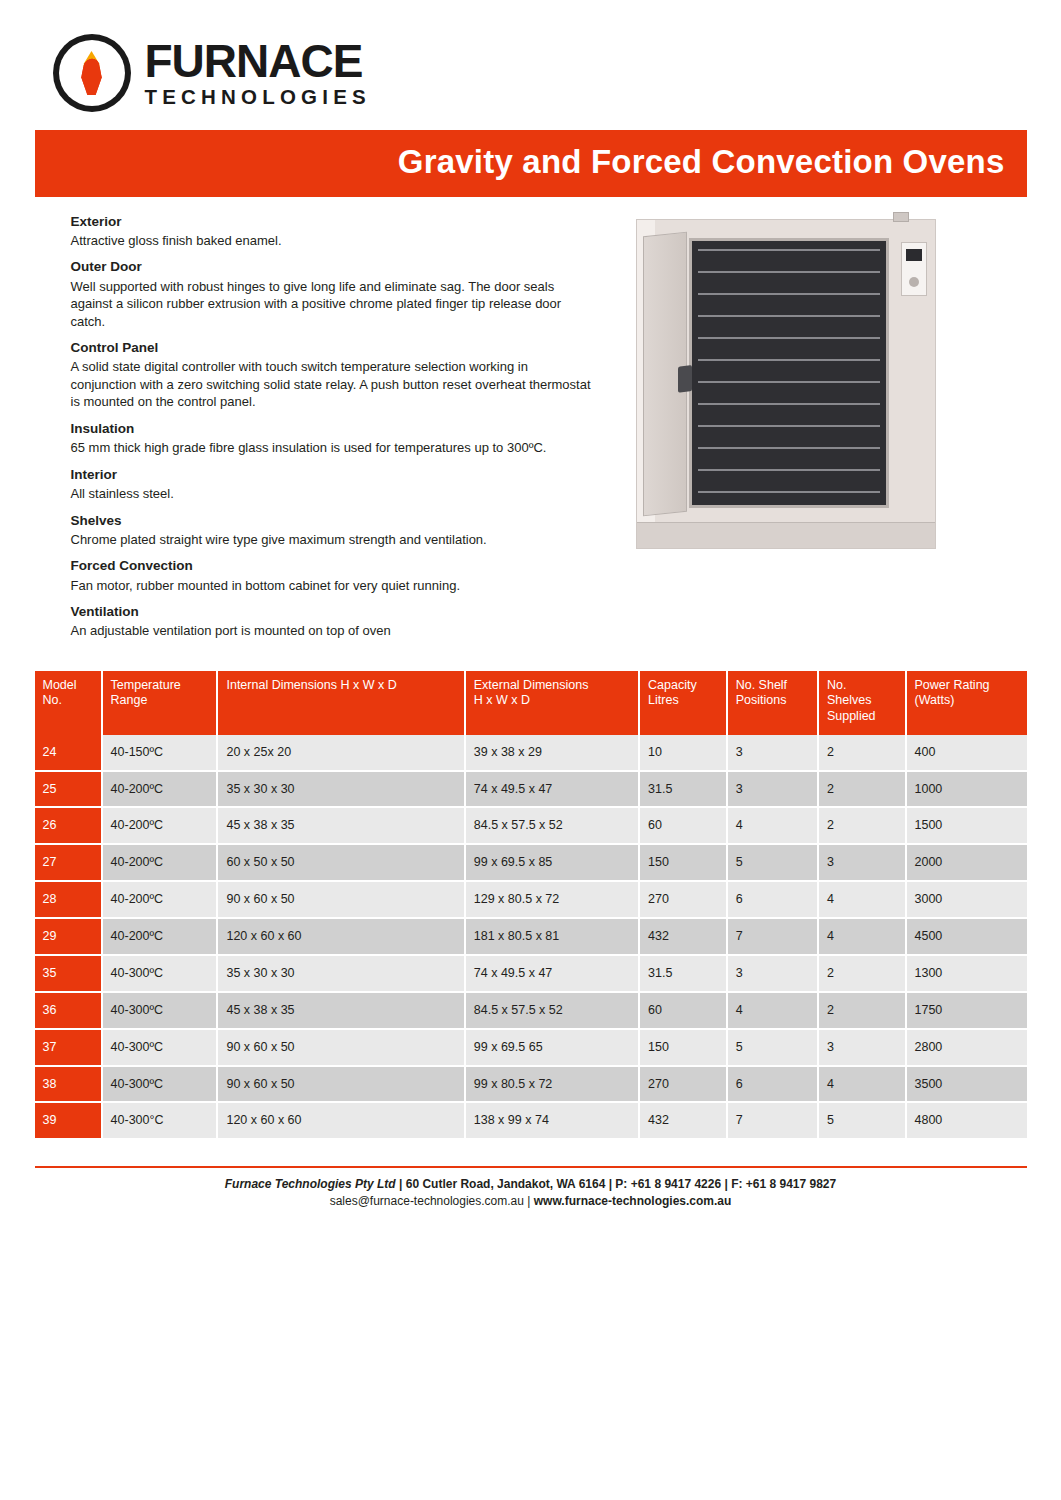FURNACE TECHNOLOGIES
Gravity and Forced Convection Ovens
Exterior
Attractive gloss finish baked enamel.
Outer Door
Well supported with robust hinges to give long life and eliminate sag. The door seals against a silicon rubber extrusion with a positive chrome plated finger tip release door catch.
Control Panel
A solid state digital controller with touch switch temperature selection working in conjunction with a zero switching solid state relay. A push button reset overheat thermostat is mounted on the control panel.
Insulation
65 mm thick high grade fibre glass insulation is used for temperatures up to 300ºC.
Interior
All stainless steel.
Shelves
Chrome plated straight wire type give maximum strength and ventilation.
Forced Convection
Fan motor, rubber mounted in bottom cabinet for very quiet running.
Ventilation
An adjustable ventilation port is mounted on top of oven
| Model No. | Temperature Range | Internal Dimensions H x W x D | External Dimensions H x W x D | Capacity Litres | No. Shelf Positions | No. Shelves Supplied | Power Rating (Watts) |
| --- | --- | --- | --- | --- | --- | --- | --- |
| 24 | 40-150ºC | 20 x 25x 20 | 39 x 38 x 29 | 10 | 3 | 2 | 400 |
| 25 | 40-200ºC | 35 x 30 x 30 | 74 x 49.5 x 47 | 31.5 | 3 | 2 | 1000 |
| 26 | 40-200ºC | 45 x 38 x 35 | 84.5 x 57.5 x 52 | 60 | 4 | 2 | 1500 |
| 27 | 40-200ºC | 60 x 50 x 50 | 99 x 69.5 x 85 | 150 | 5 | 3 | 2000 |
| 28 | 40-200ºC | 90 x 60 x 50 | 129 x 80.5 x 72 | 270 | 6 | 4 | 3000 |
| 29 | 40-200ºC | 120 x 60 x 60 | 181 x 80.5 x 81 | 432 | 7 | 4 | 4500 |
| 35 | 40-300ºC | 35 x 30 x 30 | 74 x 49.5 x 47 | 31.5 | 3 | 2 | 1300 |
| 36 | 40-300ºC | 45 x 38 x 35 | 84.5 x 57.5 x 52 | 60 | 4 | 2 | 1750 |
| 37 | 40-300ºC | 90 x 60 x 50 | 99 x 69.5 65 | 150 | 5 | 3 | 2800 |
| 38 | 40-300ºC | 90 x 60 x 50 | 99 x 80.5 x 72 | 270 | 6 | 4 | 3500 |
| 39 | 40-300°C | 120 x 60 x 60 | 138 x 99 x 74 | 432 | 7 | 5 | 4800 |
Furnace Technologies Pty Ltd | 60 Cutler Road, Jandakot, WA 6164 | P: +61 8 9417 4226 | F: +61 8 9417 9827
sales@furnace-technologies.com.au | www.furnace-technologies.com.au